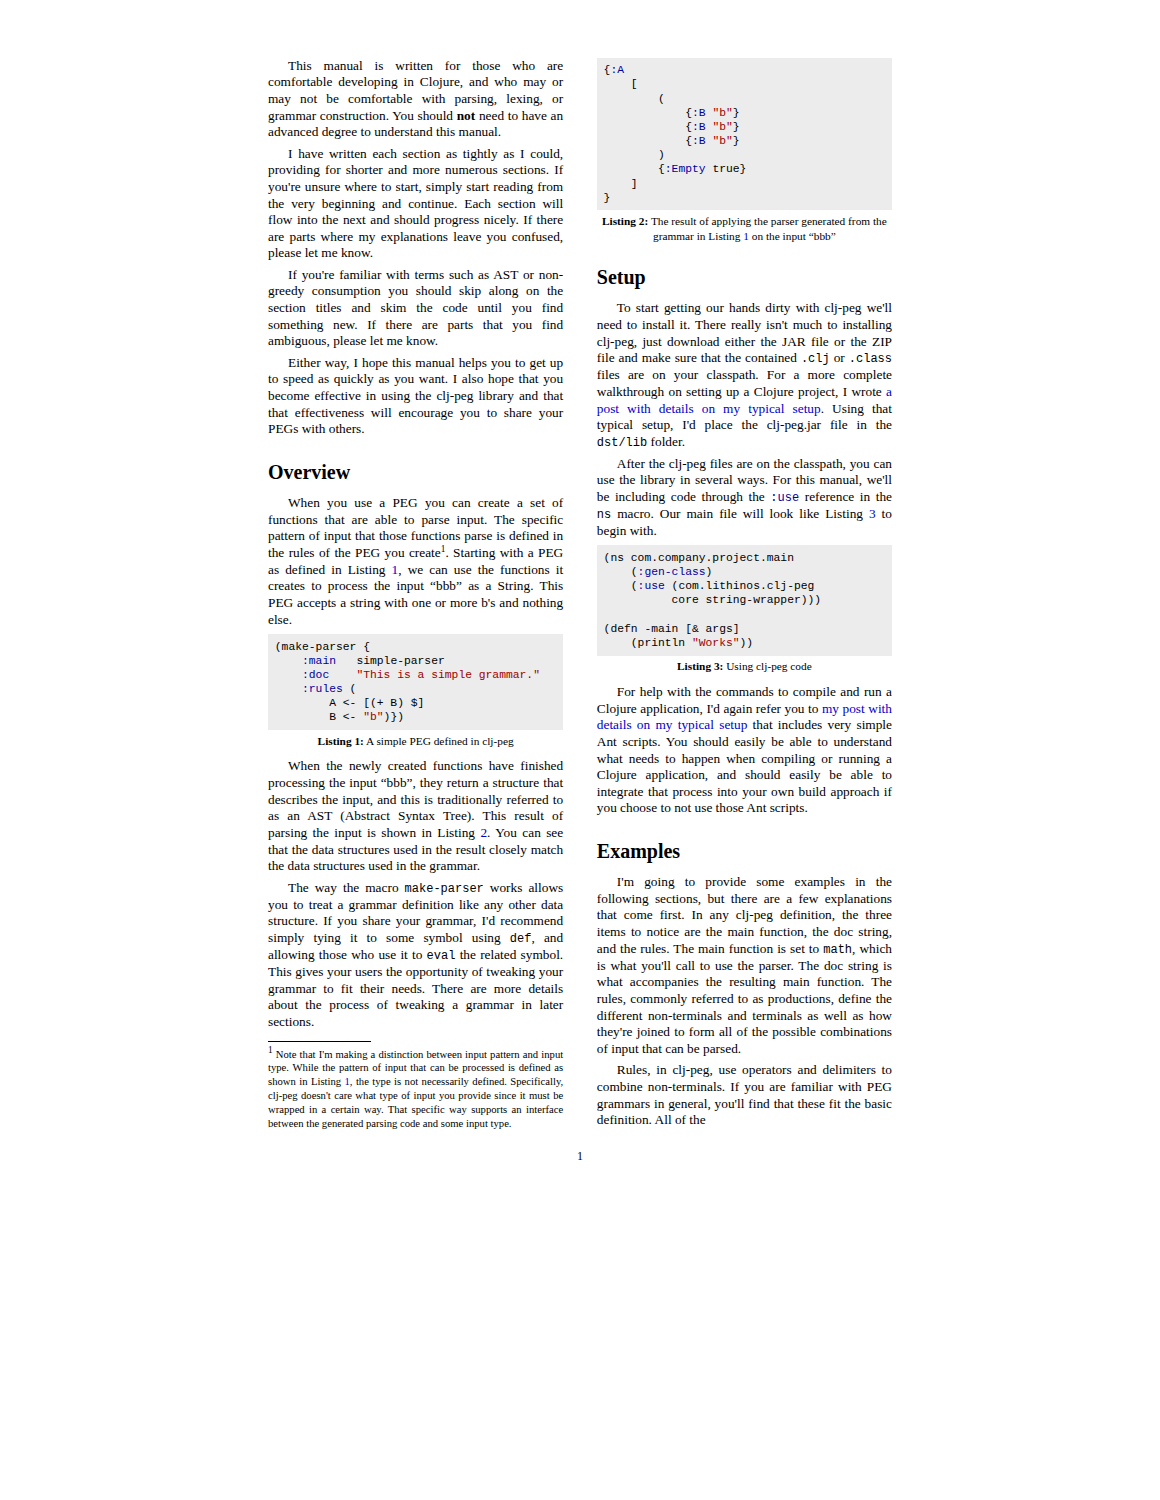This manual is written for those who are comfortable developing in Clojure, and who may or may not be comfortable with parsing, lexing, or grammar construction. You should not need to have an advanced degree to understand this manual.
I have written each section as tightly as I could, providing for shorter and more numerous sections. If you're unsure where to start, simply start reading from the very beginning and continue. Each section will flow into the next and should progress nicely. If there are parts where my explanations leave you confused, please let me know.
If you're familiar with terms such as AST or non-greedy consumption you should skip along on the section titles and skim the code until you find something new. If there are parts that you find ambiguous, please let me know.
Either way, I hope this manual helps you to get up to speed as quickly as you want. I also hope that you become effective in using the clj-peg library and that that effectiveness will encourage you to share your PEGs with others.
Overview
When you use a PEG you can create a set of functions that are able to parse input. The specific pattern of input that those functions parse is defined in the rules of the PEG you create1. Starting with a PEG as defined in Listing 1, we can use the functions it creates to process the input “bbb” as a String. This PEG accepts a string with one or more b's and nothing else.
(make-parser { :main simple-parser :doc "This is a simple grammar." :rules ( A <- [(+ B) $] B <- "b")})
Listing 1: A simple PEG defined in clj-peg
When the newly created functions have finished processing the input “bbb”, they return a structure that describes the input, and this is traditionally referred to as an AST (Abstract Syntax Tree). This result of parsing the input is shown in Listing 2. You can see that the data structures used in the result closely match the data structures used in the grammar.
The way the macro make-parser works allows you to treat a grammar definition like any other data structure. If you share your grammar, I'd recommend simply tying it to some symbol using def, and allowing those who use it to eval the related symbol. This gives your users the opportunity of tweaking your grammar to fit their needs. There are more details about the process of tweaking a grammar in later sections.
1 Note that I'm making a distinction between input pattern and input type. While the pattern of input that can be processed is defined as shown in Listing 1, the type is not necessarily defined. Specifically, clj-peg doesn't care what type of input you provide since it must be wrapped in a certain way. That specific way supports an interface between the generated parsing code and some input type.
{:A [ ( {:B "b"} {:B "b"} {:B "b"} ) {:Empty true} ] }
Listing 2: The result of applying the parser generated from the grammar in Listing 1 on the input “bbb”
Setup
To start getting our hands dirty with clj-peg we'll need to install it. There really isn't much to installing clj-peg, just download either the JAR file or the ZIP file and make sure that the contained .clj or .class files are on your classpath. For a more complete walkthrough on setting up a Clojure project, I wrote a post with details on my typical setup. Using that typical setup, I'd place the clj-peg.jar file in the dst/lib folder.
After the clj-peg files are on the classpath, you can use the library in several ways. For this manual, we'll be including code through the :use reference in the ns macro. Our main file will look like Listing 3 to begin with.
(ns com.company.project.main (:gen-class) (:use (com.lithinos.clj-peg core string-wrapper))) (defn -main [& args] (println "Works"))
Listing 3: Using clj-peg code
For help with the commands to compile and run a Clojure application, I'd again refer you to my post with details on my typical setup that includes very simple Ant scripts. You should easily be able to understand what needs to happen when compiling or running a Clojure application, and should easily be able to integrate that process into your own build approach if you choose to not use those Ant scripts.
Examples
I'm going to provide some examples in the following sections, but there are a few explanations that come first. In any clj-peg definition, the three items to notice are the main function, the doc string, and the rules. The main function is set to math, which is what you'll call to use the parser. The doc string is what accompanies the resulting main function. The rules, commonly referred to as productions, define the different non-terminals and terminals as well as how they're joined to form all of the possible combinations of input that can be parsed.
Rules, in clj-peg, use operators and delimiters to combine non-terminals. If you are familiar with PEG grammars in general, you'll find that these fit the basic definition. All of the
1